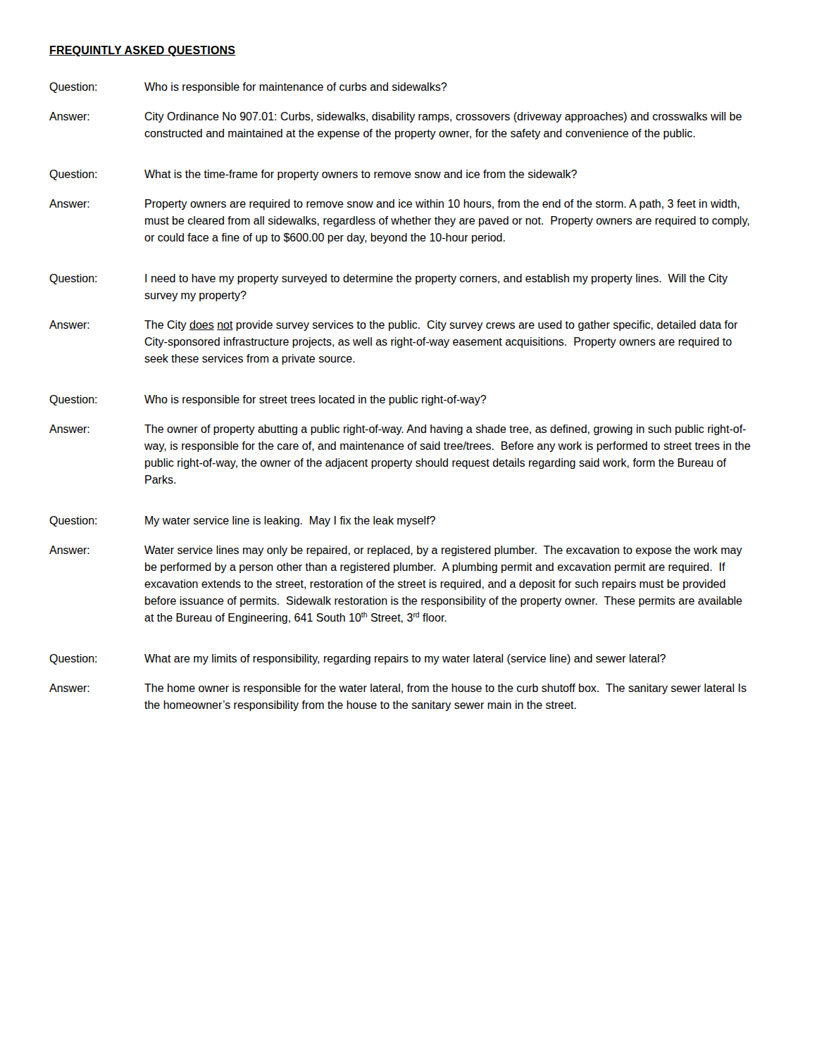FREQUINTLY ASKED QUESTIONS
Question:
Who is responsible for maintenance of curbs and sidewalks?
Answer:
City Ordinance No 907.01: Curbs, sidewalks, disability ramps, crossovers (driveway approaches) and crosswalks will be constructed and maintained at the expense of the property owner, for the safety and convenience of the public.
Question:
What is the time-frame for property owners to remove snow and ice from the sidewalk?
Answer:
Property owners are required to remove snow and ice within 10 hours, from the end of the storm. A path, 3 feet in width, must be cleared from all sidewalks, regardless of whether they are paved or not. Property owners are required to comply, or could face a fine of up to $600.00 per day, beyond the 10-hour period.
Question:
I need to have my property surveyed to determine the property corners, and establish my property lines. Will the City survey my property?
Answer:
The City does not provide survey services to the public. City survey crews are used to gather specific, detailed data for City-sponsored infrastructure projects, as well as right-of-way easement acquisitions. Property owners are required to seek these services from a private source.
Question:
Who is responsible for street trees located in the public right-of-way?
Answer:
The owner of property abutting a public right-of-way. And having a shade tree, as defined, growing in such public right-of-way, is responsible for the care of, and maintenance of said tree/trees. Before any work is performed to street trees in the public right-of-way, the owner of the adjacent property should request details regarding said work, form the Bureau of Parks.
Question:
My water service line is leaking. May I fix the leak myself?
Answer:
Water service lines may only be repaired, or replaced, by a registered plumber. The excavation to expose the work may be performed by a person other than a registered plumber. A plumbing permit and excavation permit are required. If excavation extends to the street, restoration of the street is required, and a deposit for such repairs must be provided before issuance of permits. Sidewalk restoration is the responsibility of the property owner. These permits are available at the Bureau of Engineering, 641 South 10th Street, 3rd floor.
Question:
What are my limits of responsibility, regarding repairs to my water lateral (service line) and sewer lateral?
Answer:
The home owner is responsible for the water lateral, from the house to the curb shutoff box. The sanitary sewer lateral Is the homeowner’s responsibility from the house to the sanitary sewer main in the street.